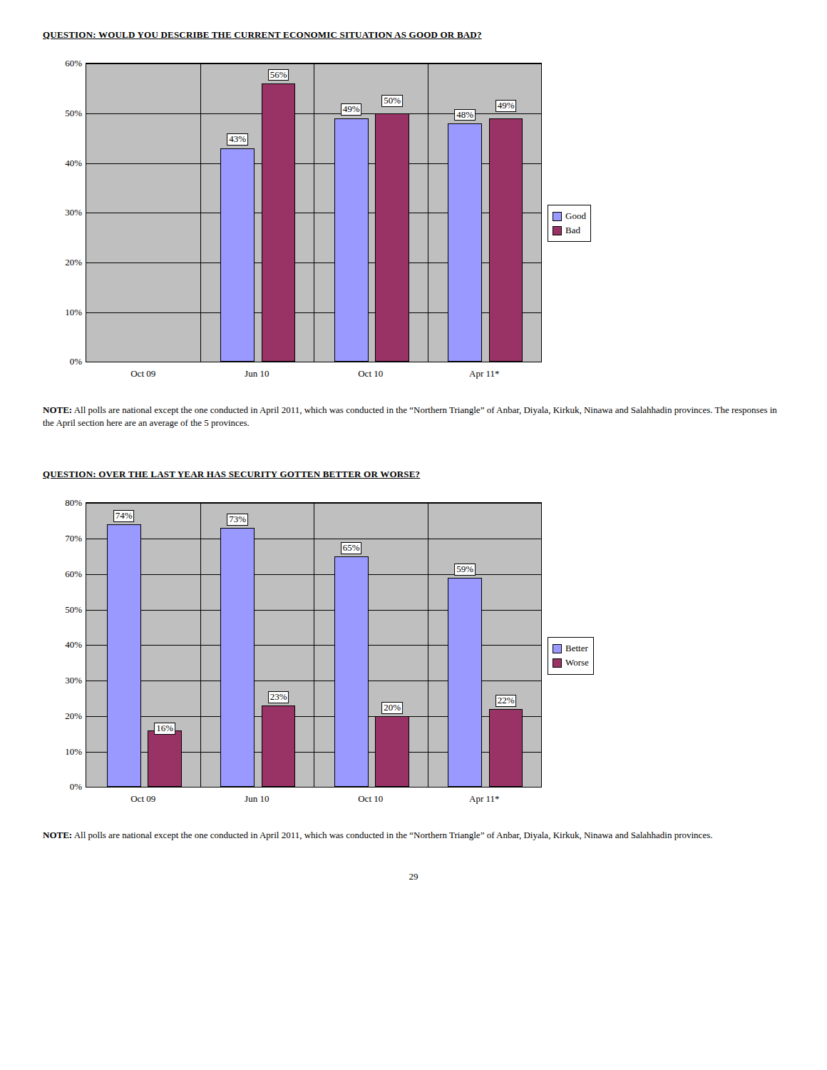QUESTION: WOULD YOU DESCRIBE THE CURRENT ECONOMIC SITUATION AS GOOD OR BAD?
60%
50%
40%
30%
20%
10%
0%
Oct 09
Jun 10
Oct 10
Apr 11*
43%
56%
49%
50%
48%
49%
Good
Bad
NOTE: All polls are national except the one conducted in April 2011, which was conducted in the “Northern Triangle” of Anbar, Diyala, Kirkuk, Ninawa and Salahhadin provinces. The responses in the April section here are an average of the 5 provinces.
QUESTION: OVER THE LAST YEAR HAS SECURITY GOTTEN BETTER OR WORSE?
80%
70%
60%
50%
40%
30%
20%
10%
0%
Oct 09
Jun 10
Oct 10
Apr 11*
74%
16%
73%
23%
65%
20%
59%
22%
Better
Worse
NOTE: All polls are national except the one conducted in April 2011, which was conducted in the “Northern Triangle” of Anbar, Diyala, Kirkuk, Ninawa and Salahhadin provinces.
29